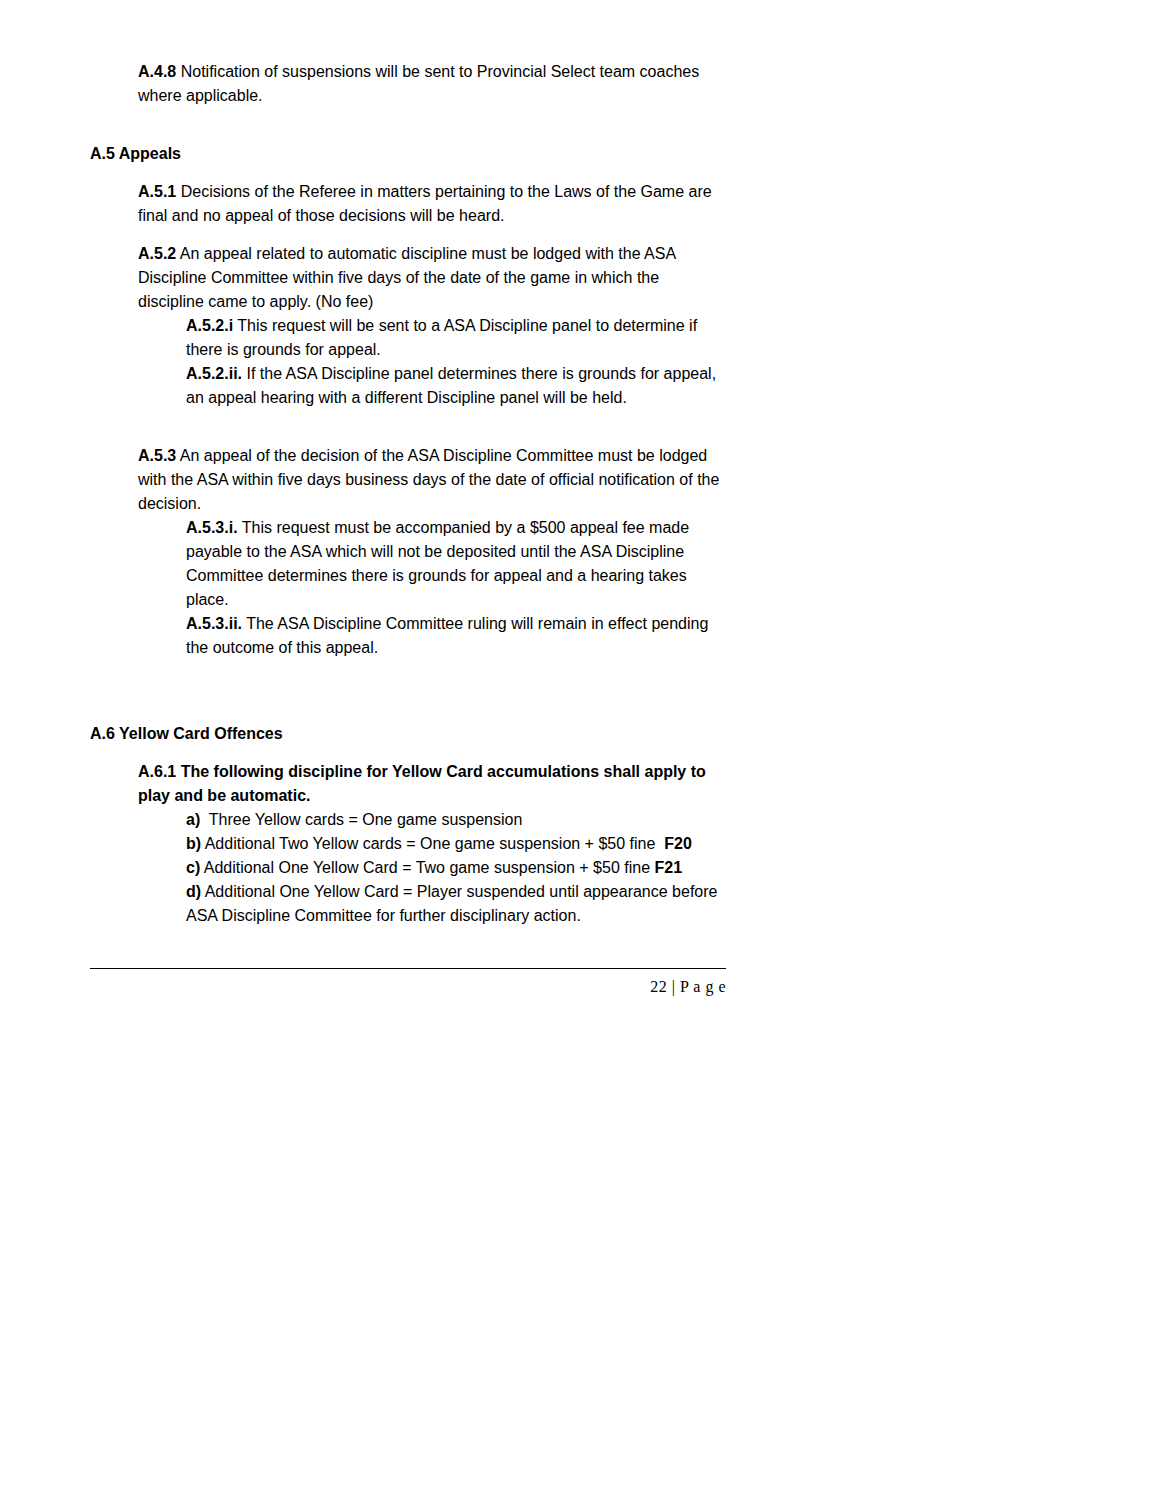A.4.8 Notification of suspensions will be sent to Provincial Select team coaches where applicable.
A.5 Appeals
A.5.1 Decisions of the Referee in matters pertaining to the Laws of the Game are final and no appeal of those decisions will be heard.
A.5.2 An appeal related to automatic discipline must be lodged with the ASA Discipline Committee within five days of the date of the game in which the discipline came to apply. (No fee)
A.5.2.i This request will be sent to a ASA Discipline panel to determine if there is grounds for appeal.
A.5.2.ii. If the ASA Discipline panel determines there is grounds for appeal, an appeal hearing with a different Discipline panel will be held.
A.5.3 An appeal of the decision of the ASA Discipline Committee must be lodged with the ASA within five days business days of the date of official notification of the decision.
A.5.3.i. This request must be accompanied by a $500 appeal fee made payable to the ASA which will not be deposited until the ASA Discipline Committee determines there is grounds for appeal and a hearing takes place.
A.5.3.ii. The ASA Discipline Committee ruling will remain in effect pending the outcome of this appeal.
A.6 Yellow Card Offences
A.6.1 The following discipline for Yellow Card accumulations shall apply to play and be automatic.
a) Three Yellow cards = One game suspension
b) Additional Two Yellow cards = One game suspension + $50 fine F20
c) Additional One Yellow Card = Two game suspension + $50 fine F21
d) Additional One Yellow Card = Player suspended until appearance before ASA Discipline Committee for further disciplinary action.
22 | P a g e